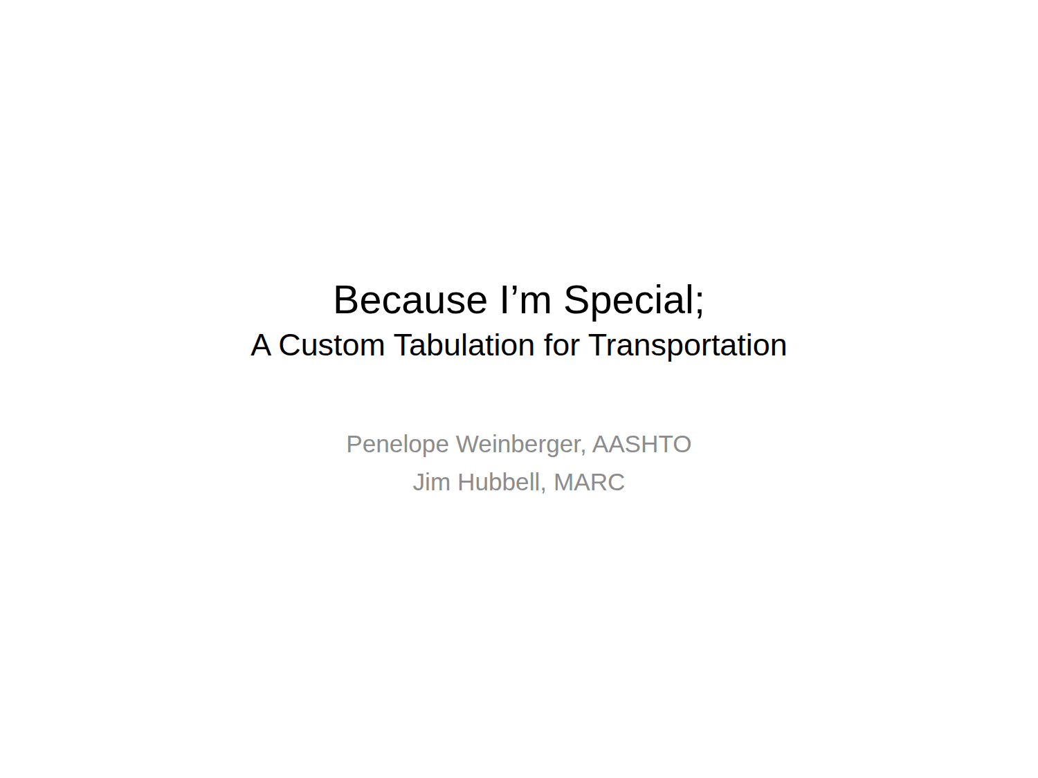Because I’m Special; A Custom Tabulation for Transportation
Penelope Weinberger, AASHTO
Jim Hubbell, MARC